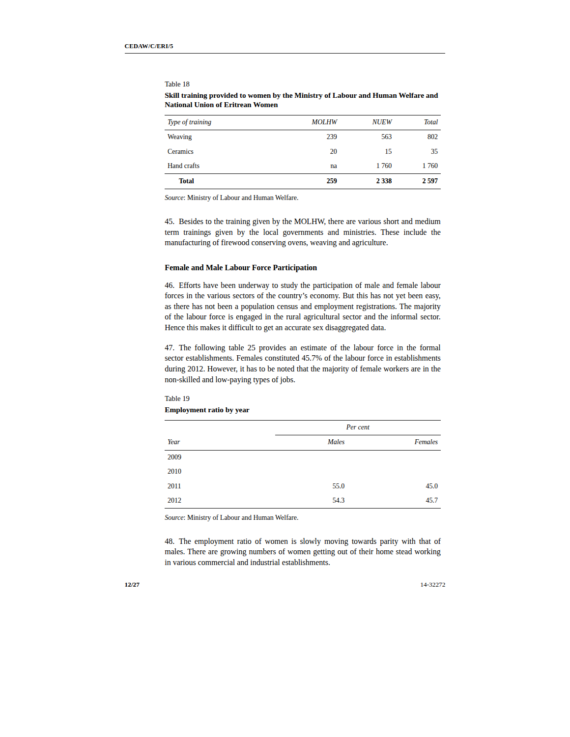CEDAW/C/ERI/5
Table 18
Skill training provided to women by the Ministry of Labour and Human Welfare and National Union of Eritrean Women
| Type of training | MOLHW | NUEW | Total |
| --- | --- | --- | --- |
| Weaving | 239 | 563 | 802 |
| Ceramics | 20 | 15 | 35 |
| Hand crafts | na | 1 760 | 1 760 |
| Total | 259 | 2 338 | 2 597 |
Source: Ministry of Labour and Human Welfare.
45. Besides to the training given by the MOLHW, there are various short and medium term trainings given by the local governments and ministries. These include the manufacturing of firewood conserving ovens, weaving and agriculture.
Female and Male Labour Force Participation
46. Efforts have been underway to study the participation of male and female labour forces in the various sectors of the country’s economy. But this has not yet been easy, as there has not been a population census and employment registrations. The majority of the labour force is engaged in the rural agricultural sector and the informal sector. Hence this makes it difficult to get an accurate sex disaggregated data.
47. The following table 25 provides an estimate of the labour force in the formal sector establishments. Females constituted 45.7% of the labour force in establishments during 2012. However, it has to be noted that the majority of female workers are in the non-skilled and low-paying types of jobs.
Table 19
Employment ratio by year
| | Per cent |
| Year | Males | Females |
| 2009 | | |
| 2010 | | |
| 2011 | 55.0 | 45.0 |
| 2012 | 54.3 | 45.7 |
Source: Ministry of Labour and Human Welfare.
48. The employment ratio of women is slowly moving towards parity with that of males. There are growing numbers of women getting out of their home stead working in various commercial and industrial establishments.
12/27 14-32272